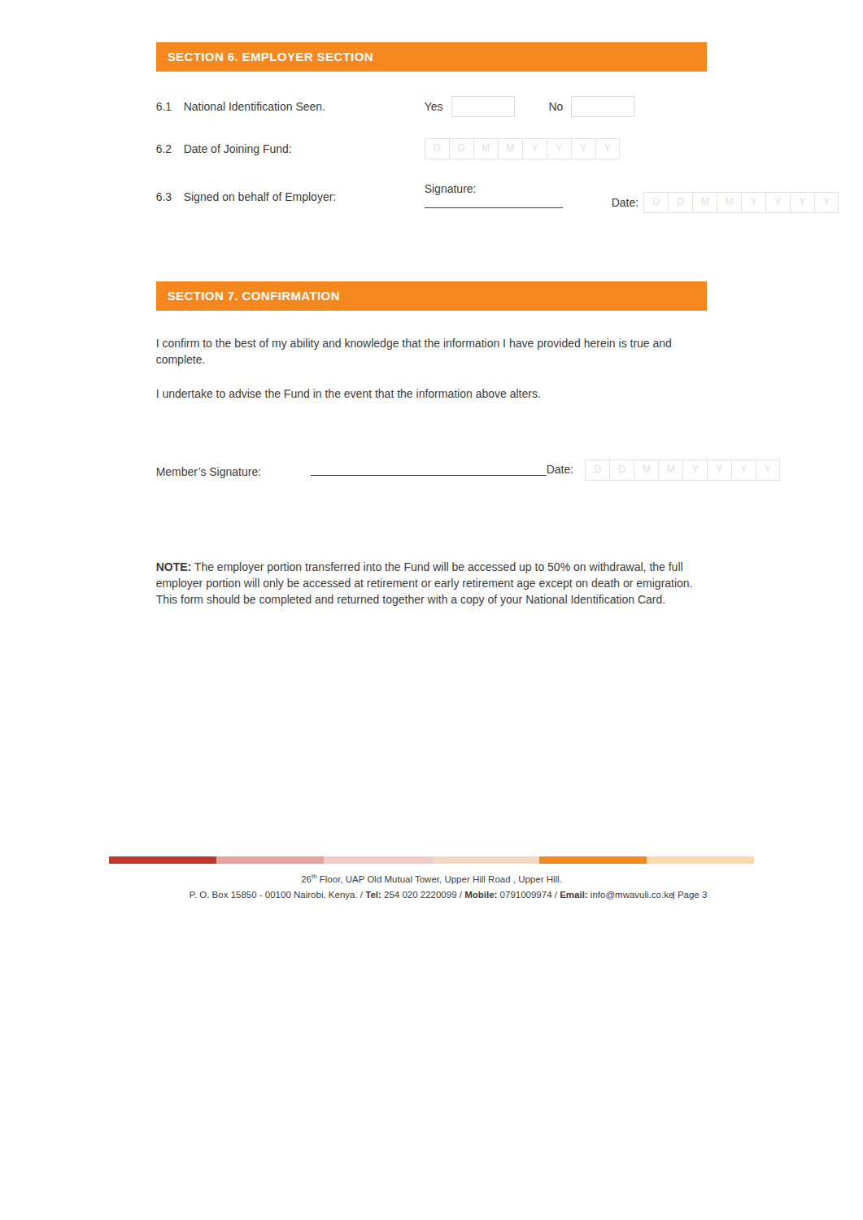SECTION 6. EMPLOYER SECTION
6.1 National Identification Seen.
Yes
No
6.2 Date of Joining Fund:
D
D
M
M
Y
Y
Y
Y
6.3 Signed on behalf of Employer:
Signature:
Date:
D
D
M
M
Y
Y
Y
Y
SECTION 7. CONFIRMATION
I confirm to the best of my ability and knowledge that the information I have provided herein is true and complete.
I undertake to advise the Fund in the event that the information above alters.
Member’s Signature:
Date:
D
D
M
M
Y
Y
Y
Y
NOTE: The employer portion transferred into the Fund will be accessed up to 50% on withdrawal, the full employer portion will only be accessed at retirement or early retirement age except on death or emigration. This form should be completed and returned together with a copy of your National Identification Card.
26th Floor, UAP Old Mutual Tower, Upper Hill Road , Upper Hill.
P. O. Box 15850 - 00100 Nairobi, Kenya. / Tel: 254 020 2220099 / Mobile: 0791009974 / Email: info@mwavuli.co.ke
| Page 3